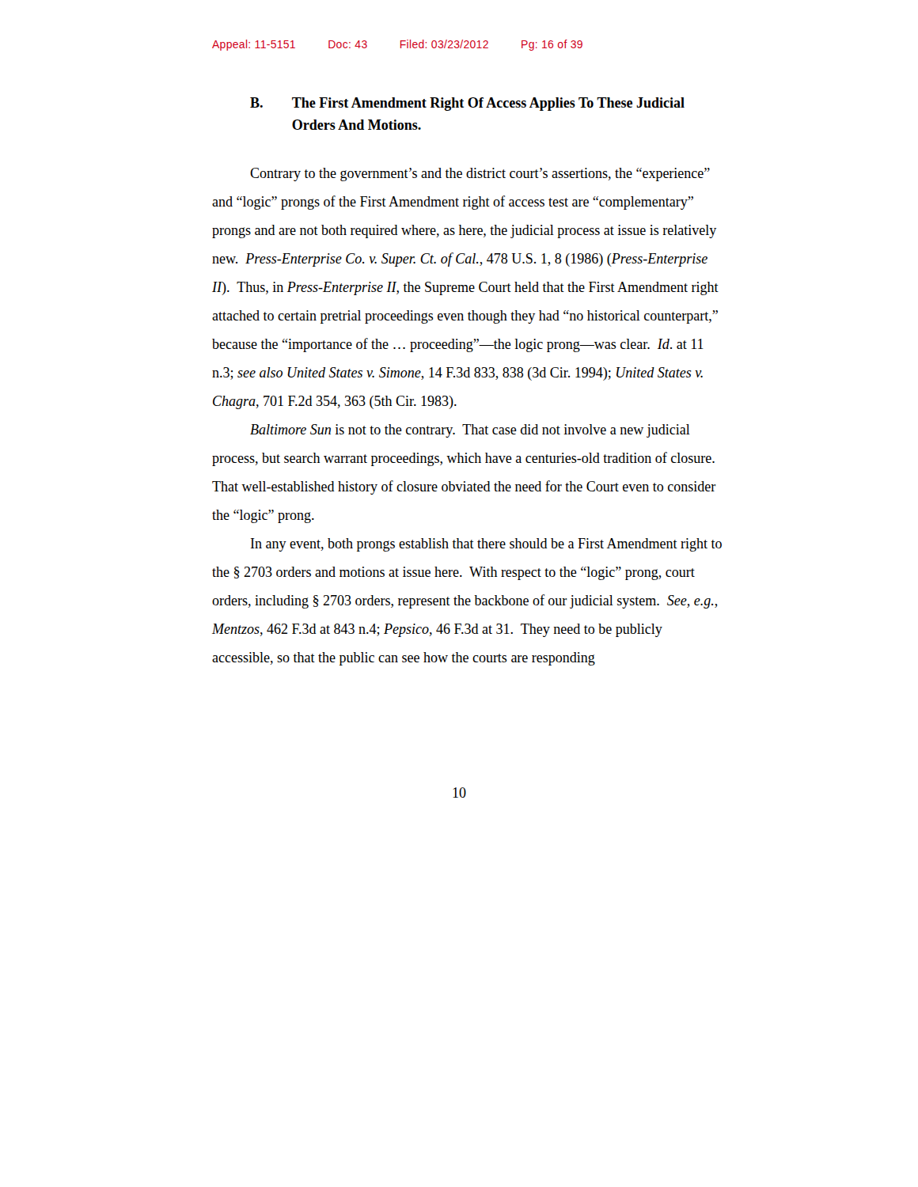Appeal: 11-5151 Doc: 43 Filed: 03/23/2012 Pg: 16 of 39
B.
The First Amendment Right Of Access Applies To These Judicial Orders And Motions.
Contrary to the government’s and the district court’s assertions, the “experience” and “logic” prongs of the First Amendment right of access test are “complementary” prongs and are not both required where, as here, the judicial process at issue is relatively new. Press-Enterprise Co. v. Super. Ct. of Cal., 478 U.S. 1, 8 (1986) (Press-Enterprise II). Thus, in Press-Enterprise II, the Supreme Court held that the First Amendment right attached to certain pretrial proceedings even though they had “no historical counterpart,” because the “importance of the … proceeding”—the logic prong—was clear. Id. at 11 n.3; see also United States v. Simone, 14 F.3d 833, 838 (3d Cir. 1994); United States v. Chagra, 701 F.2d 354, 363 (5th Cir. 1983).
Baltimore Sun is not to the contrary. That case did not involve a new judicial process, but search warrant proceedings, which have a centuries-old tradition of closure. That well-established history of closure obviated the need for the Court even to consider the “logic” prong.
In any event, both prongs establish that there should be a First Amendment right to the § 2703 orders and motions at issue here. With respect to the “logic” prong, court orders, including § 2703 orders, represent the backbone of our judicial system. See, e.g., Mentzos, 462 F.3d at 843 n.4; Pepsico, 46 F.3d at 31. They need to be publicly accessible, so that the public can see how the courts are responding
10